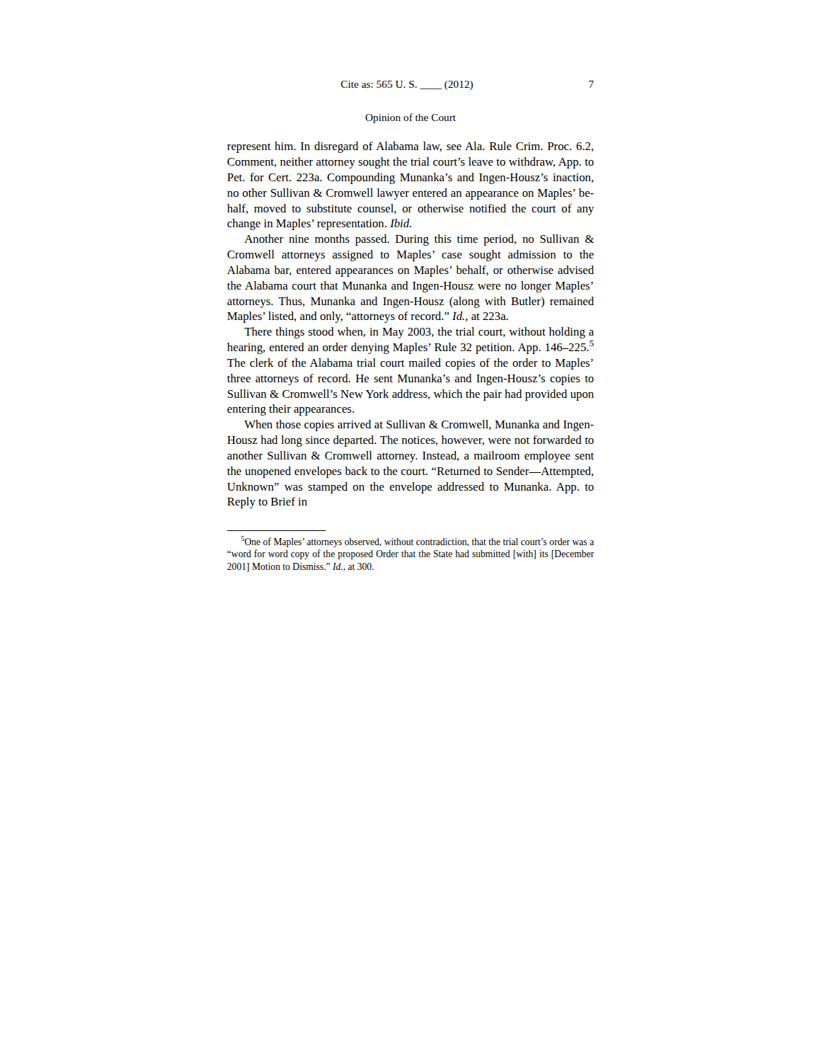Cite as: 565 U. S. ____ (2012) 7
Opinion of the Court
represent him. In disregard of Alabama law, see Ala. Rule Crim. Proc. 6.2, Comment, neither attorney sought the trial court’s leave to withdraw, App. to Pet. for Cert. 223a. Compounding Munanka’s and Ingen-Housz’s inaction, no other Sullivan & Cromwell lawyer entered an appearance on Maples’ behalf, moved to substitute counsel, or otherwise notified the court of any change in Maples’ representation. Ibid.
Another nine months passed. During this time period, no Sullivan & Cromwell attorneys assigned to Maples’ case sought admission to the Alabama bar, entered appearances on Maples’ behalf, or otherwise advised the Alabama court that Munanka and Ingen-Housz were no longer Maples’ attorneys. Thus, Munanka and Ingen-Housz (along with Butler) remained Maples’ listed, and only, “attorneys of record.” Id., at 223a.
There things stood when, in May 2003, the trial court, without holding a hearing, entered an order denying Maples’ Rule 32 petition. App. 146–225.5 The clerk of the Alabama trial court mailed copies of the order to Maples’ three attorneys of record. He sent Munanka’s and Ingen-Housz’s copies to Sullivan & Cromwell’s New York address, which the pair had provided upon entering their appearances.
When those copies arrived at Sullivan & Cromwell, Munanka and Ingen-Housz had long since departed. The notices, however, were not forwarded to another Sullivan & Cromwell attorney. Instead, a mailroom employee sent the unopened envelopes back to the court. “Returned to Sender—Attempted, Unknown” was stamped on the envelope addressed to Munanka. App. to Reply to Brief in
5One of Maples’ attorneys observed, without contradiction, that the trial court’s order was a “word for word copy of the proposed Order that the State had submitted [with] its [December 2001] Motion to Dismiss.” Id., at 300.